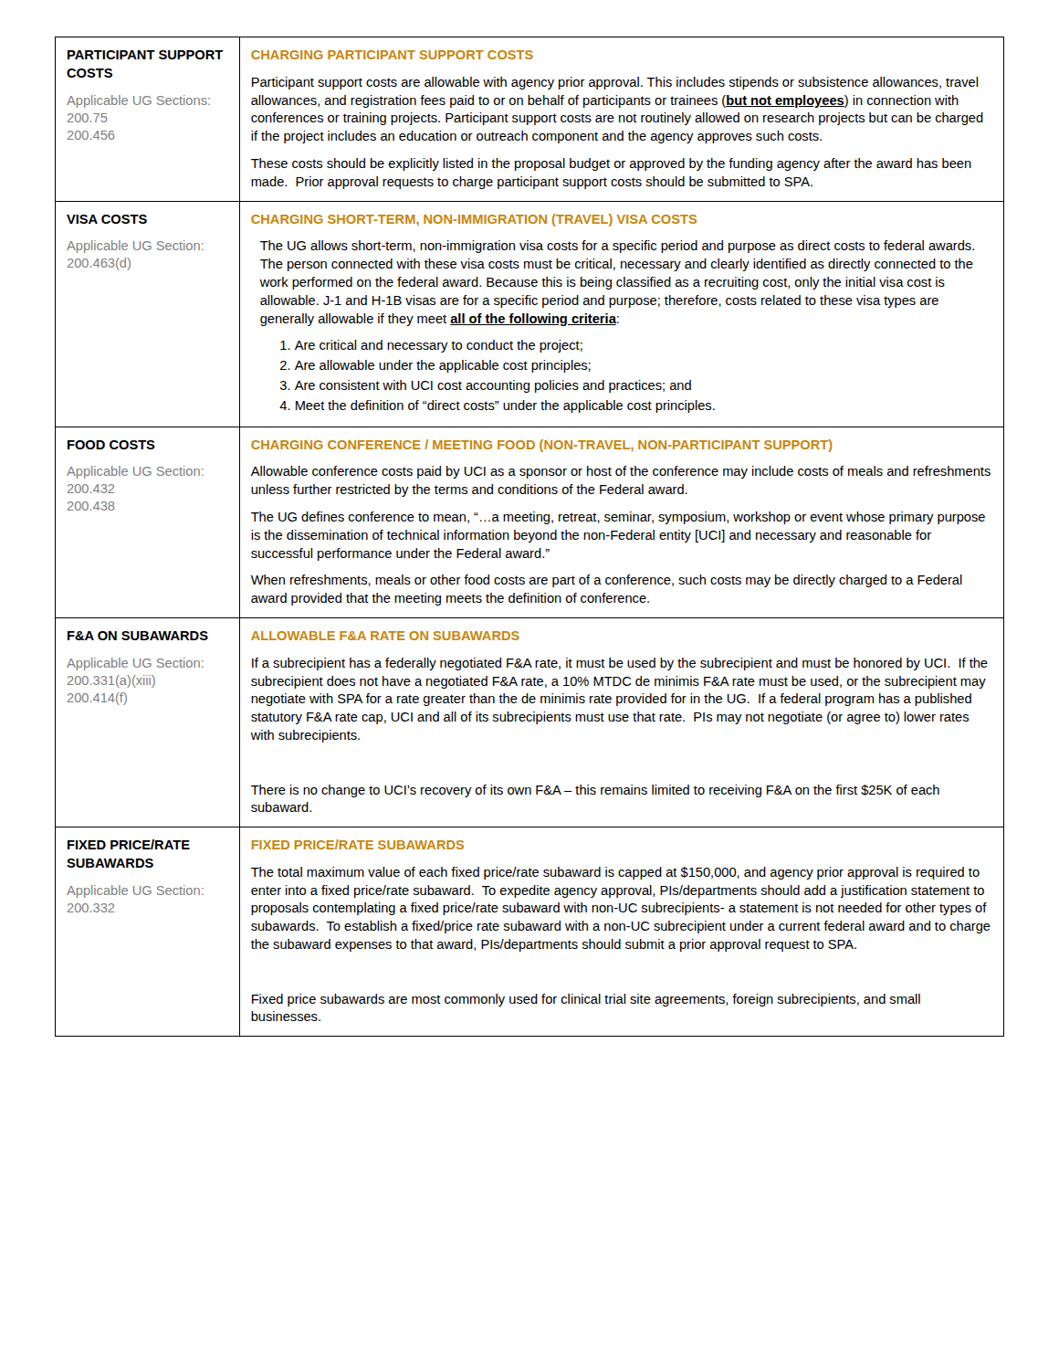| Participant Support Costs Applicable UG Sections: 200.75 200.456 | Charging Participant Support Costs Participant support costs are allowable with agency prior approval. This includes stipends or subsistence allowances, travel allowances, and registration fees paid to or on behalf of participants or trainees ( but not employees ) in connection with conferences or training projects. Participant support costs are not routinely allowed on research projects but can be charged if the project includes an education or outreach component and the agency approves such costs. These costs should be explicitly listed in the proposal budget or approved by the funding agency after the award has been made. Prior approval requests to charge participant support costs should be submitted to SPA. |
| Visa Costs Applicable UG Section: 200.463(d) | Charging Short-Term, Non-Immigration (Travel) Visa Costs The UG allows short-term, non-immigration visa costs for a specific period and purpose as direct costs to federal awards. The person connected with these visa costs must be critical, necessary and clearly identified as directly connected to the work performed on the federal award. Because this is being classified as a recruiting cost, only the initial visa cost is allowable. J-1 and H-1B visas are for a specific period and purpose; therefore, costs related to these visa types are generally allowable if they meet all of the following criteria : Are critical and necessary to conduct the project; Are allowable under the applicable cost principles; Are consistent with UCI cost accounting policies and practices; and Meet the definition of “direct costs” under the applicable cost principles. |
| Food Costs Applicable UG Section: 200.432 200.438 | Charging Conference / Meeting Food (Non-Travel, Non-Participant Support) Allowable conference costs paid by UCI as a sponsor or host of the conference may include costs of meals and refreshments unless further restricted by the terms and conditions of the Federal award. The UG defines conference to mean, “…a meeting, retreat, seminar, symposium, workshop or event whose primary purpose is the dissemination of technical information beyond the non-Federal entity [UCI] and necessary and reasonable for successful performance under the Federal award.” When refreshments, meals or other food costs are part of a conference, such costs may be directly charged to a Federal award provided that the meeting meets the definition of conference. |
| F&A on Subawards Applicable UG Section: 200.331(a)(xiii) 200.414(f) | Allowable F&A Rate on Subawards If a subrecipient has a federally negotiated F&A rate, it must be used by the subrecipient and must be honored by UCI. If the subrecipient does not have a negotiated F&A rate, a 10% MTDC de minimis F&A rate must be used, or the subrecipient may negotiate with SPA for a rate greater than the de minimis rate provided for in the UG. If a federal program has a published statutory F&A rate cap, UCI and all of its subrecipients must use that rate. PIs may not negotiate (or agree to) lower rates with subrecipients. There is no change to UCI’s recovery of its own F&A – this remains limited to receiving F&A on the first $25K of each subaward. |
| Fixed Price/Rate Subawards Applicable UG Section: 200.332 | Fixed Price/Rate Subawards The total maximum value of each fixed price/rate subaward is capped at $150,000, and agency prior approval is required to enter into a fixed price/rate subaward. To expedite agency approval, PIs/departments should add a justification statement to proposals contemplating a fixed price/rate subaward with non-UC subrecipients- a statement is not needed for other types of subawards. To establish a fixed/price rate subaward with a non-UC subrecipient under a current federal award and to charge the subaward expenses to that award, PIs/departments should submit a prior approval request to SPA. Fixed price subawards are most commonly used for clinical trial site agreements, foreign subrecipients, and small businesses. |